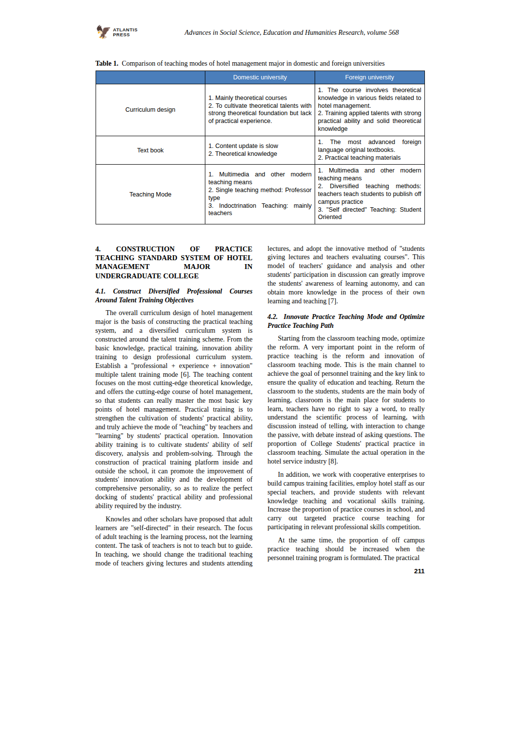🦅 ATLANTIS
PRESS
Advances in Social Science, Education and Humanities Research, volume 568
Table 1. Comparison of teaching modes of hotel management major in domestic and foreign universities
| | Domestic university | Foreign university |
| --- | --- | --- |
| Curriculum design | 1. Mainly theoretical courses 2. To cultivate theoretical talents with strong theoretical foundation but lack of practical experience. | 1. The course involves theoretical knowledge in various fields related to hotel management. 2. Training applied talents with strong practical ability and solid theoretical knowledge |
| Text book | 1. Content update is slow 2. Theoretical knowledge | 1. The most advanced foreign language original textbooks. 2. Practical teaching materials |
| Teaching Mode | 1. Multimedia and other modern teaching means 2. Single teaching method: Professor type 3. Indoctrination Teaching: mainly teachers | 1. Multimedia and other modern teaching means 2. Diversified teaching methods: teachers teach students to publish off campus practice 3. "Self directed" Teaching: Student Oriented |
4. CONSTRUCTION OF PRACTICE TEACHING STANDARD SYSTEM OF HOTEL MANAGEMENT MAJOR IN UNDERGRADUATE COLLEGE
4.1. Construct Diversified Professional Courses Around Talent Training Objectives
The overall curriculum design of hotel management major is the basis of constructing the practical teaching system, and a diversified curriculum system is constructed around the talent training scheme. From the basic knowledge, practical training, innovation ability training to design professional curriculum system. Establish a "professional + experience + innovation" multiple talent training mode [6]. The teaching content focuses on the most cutting-edge theoretical knowledge, and offers the cutting-edge course of hotel management, so that students can really master the most basic key points of hotel management. Practical training is to strengthen the cultivation of students' practical ability, and truly achieve the mode of "teaching" by teachers and "learning" by students' practical operation. Innovation ability training is to cultivate students' ability of self discovery, analysis and problem-solving. Through the construction of practical training platform inside and outside the school, it can promote the improvement of students' innovation ability and the development of comprehensive personality, so as to realize the perfect docking of students' practical ability and professional ability required by the industry.
Knowles and other scholars have proposed that adult learners are "self-directed" in their research. The focus of adult teaching is the learning process, not the learning content. The task of teachers is not to teach but to guide. In teaching, we should change the traditional teaching mode of teachers giving lectures and students attending lectures, and adopt the innovative method of "students giving lectures and teachers evaluating courses". This model of teachers' guidance and analysis and other students' participation in discussion can greatly improve the students' awareness of learning autonomy, and can obtain more knowledge in the process of their own learning and teaching [7].
4.2. Innovate Practice Teaching Mode and Optimize Practice Teaching Path
Starting from the classroom teaching mode, optimize the reform. A very important point in the reform of practice teaching is the reform and innovation of classroom teaching mode. This is the main channel to achieve the goal of personnel training and the key link to ensure the quality of education and teaching. Return the classroom to the students, students are the main body of learning, classroom is the main place for students to learn, teachers have no right to say a word, to really understand the scientific process of learning, with discussion instead of telling, with interaction to change the passive, with debate instead of asking questions. The proportion of College Students' practical practice in classroom teaching. Simulate the actual operation in the hotel service industry [8].
In addition, we work with cooperative enterprises to build campus training facilities, employ hotel staff as our special teachers, and provide students with relevant knowledge teaching and vocational skills training. Increase the proportion of practice courses in school, and carry out targeted practice course teaching for participating in relevant professional skills competition.
At the same time, the proportion of off campus practice teaching should be increased when the personnel training program is formulated. The practical
211